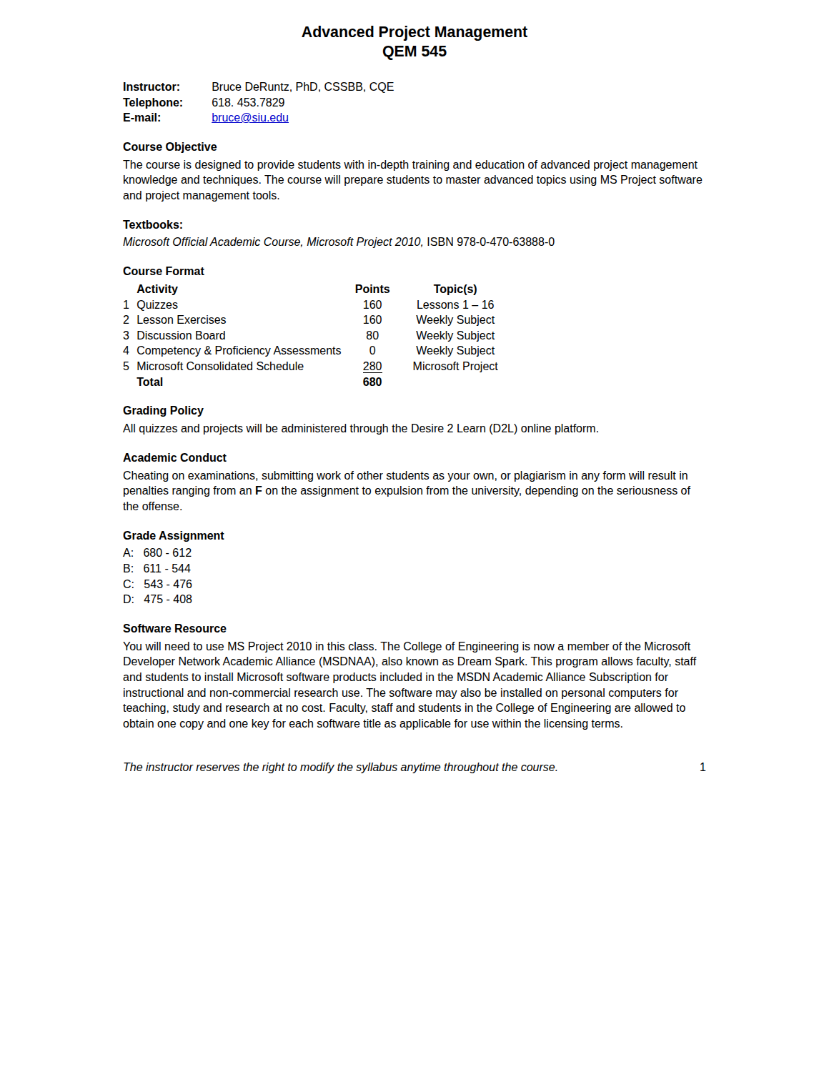Advanced Project Management
QEM 545
| Instructor: | Bruce DeRuntz, PhD, CSSBB, CQE |
| Telephone: | 618. 453.7829 |
| E-mail: | bruce@siu.edu |
Course Objective
The course is designed to provide students with in-depth training and education of advanced project management knowledge and techniques. The course will prepare students to master advanced topics using MS Project software and project management tools.
Textbooks:
Microsoft Official Academic Course, Microsoft Project 2010, ISBN 978-0-470-63888-0
Course Format
| | Activity | Points | Topic(s) |
| --- | --- | --- | --- |
| 1 | Quizzes | 160 | Lessons 1 – 16 |
| 2 | Lesson Exercises | 160 | Weekly Subject |
| 3 | Discussion Board | 80 | Weekly Subject |
| 4 | Competency & Proficiency Assessments | 0 | Weekly Subject |
| 5 | Microsoft Consolidated Schedule | 280 | Microsoft Project |
| | Total | 680 | |
Grading Policy
All quizzes and projects will be administered through the Desire 2 Learn (D2L) online platform.
Academic Conduct
Cheating on examinations, submitting work of other students as your own, or plagiarism in any form will result in penalties ranging from an F on the assignment to expulsion from the university, depending on the seriousness of the offense.
Grade Assignment
A: 680 - 612
B: 611 - 544
C: 543 - 476
D: 475 - 408
Software Resource
You will need to use MS Project 2010 in this class. The College of Engineering is now a member of the Microsoft Developer Network Academic Alliance (MSDNAA), also known as Dream Spark. This program allows faculty, staff and students to install Microsoft software products included in the MSDN Academic Alliance Subscription for instructional and non-commercial research use. The software may also be installed on personal computers for teaching, study and research at no cost. Faculty, staff and students in the College of Engineering are allowed to obtain one copy and one key for each software title as applicable for use within the licensing terms.
The instructor reserves the right to modify the syllabus anytime throughout the course. 1